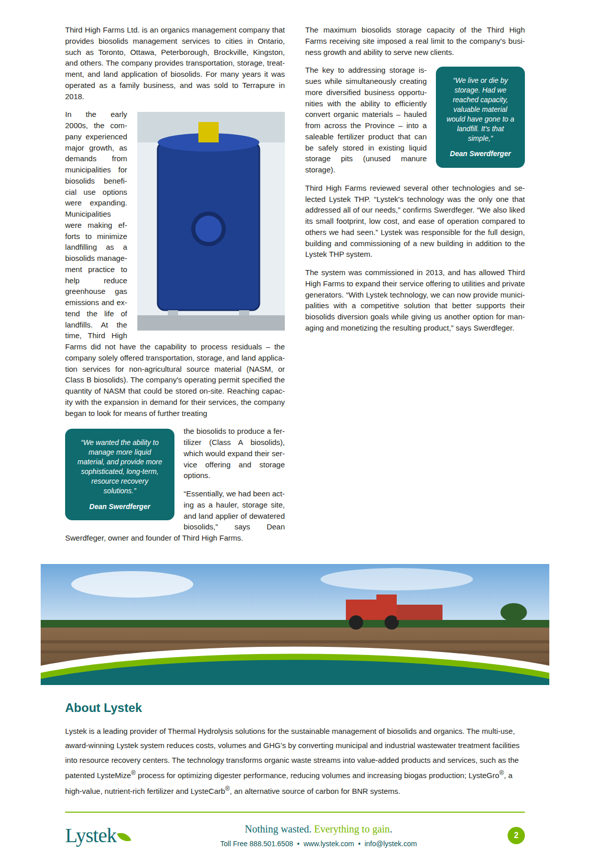Third High Farms Ltd. is an organics management company that provides biosolids management services to cities in Ontario, such as Toronto, Ottawa, Peterborough, Brockville, Kingston, and others. The company provides transportation, storage, treatment, and land application of biosolids. For many years it was operated as a family business, and was sold to Terrapure in 2018.
In the early 2000s, the company experienced major growth, as demands from municipalities for biosolids beneficial use options were expanding. Municipalities were making efforts to minimize landfilling as a biosolids management practice to help reduce greenhouse gas emissions and extend the life of landfills. At the time, Third High Farms did not have the capability to process residuals – the company solely offered transportation, storage, and land application services for non-agricultural source material (NASM, or Class B biosolids). The company's operating permit specified the quantity of NASM that could be stored on-site. Reaching capacity with the expansion in demand for their services, the company began to look for means of further treating
“We wanted the ability to manage more liquid material, and provide more sophisticated, long-term, resource recovery solutions.” Dean Swerdferger
the biosolids to produce a fertilizer (Class A biosolids), which would expand their service offering and storage options.
“Essentially, we had been acting as a hauler, storage site, and land applier of dewatered biosolids,” says Dean Swerdfeger, owner and founder of Third High Farms.
The maximum biosolids storage capacity of the Third High Farms receiving site imposed a real limit to the company's business growth and ability to serve new clients.
“We live or die by storage. Had we reached capacity, valuable material would have gone to a landfill. It's that simple,” Dean Swerdferger
The key to addressing storage issues while simultaneously creating more diversified business opportunities with the ability to efficiently convert organic materials – hauled from across the Province – into a saleable fertilizer product that can be safely stored in existing liquid storage pits (unused manure storage).
Third High Farms reviewed several other technologies and selected Lystek THP. “Lystek's technology was the only one that addressed all of our needs,” confirms Swerdfeger. “We also liked its small footprint, low cost, and ease of operation compared to others we had seen.” Lystek was responsible for the full design, building and commissioning of a new building in addition to the Lystek THP system.
The system was commissioned in 2013, and has allowed Third High Farms to expand their service offering to utilities and private generators. “With Lystek technology, we can now provide municipalities with a competitive solution that better supports their biosolids diversion goals while giving us another option for managing and monetizing the resulting product,” says Swerdfeger.
About Lystek
Lystek is a leading provider of Thermal Hydrolysis solutions for the sustainable management of biosolids and organics. The multi-use, award-winning Lystek system reduces costs, volumes and GHG's by converting municipal and industrial wastewater treatment facilities into resource recovery centers. The technology transforms organic waste streams into value-added products and services, such as the patented LysteMize® process for optimizing digester performance, reducing volumes and increasing biogas production; LysteGro®, a high-value, nutrient-rich fertilizer and LysteCarb®, an alternative source of carbon for BNR systems.
Lystek
Nothing wasted. Everything to gain.
Toll Free 888.501.6508 • www.lystek.com • info@lystek.com
2